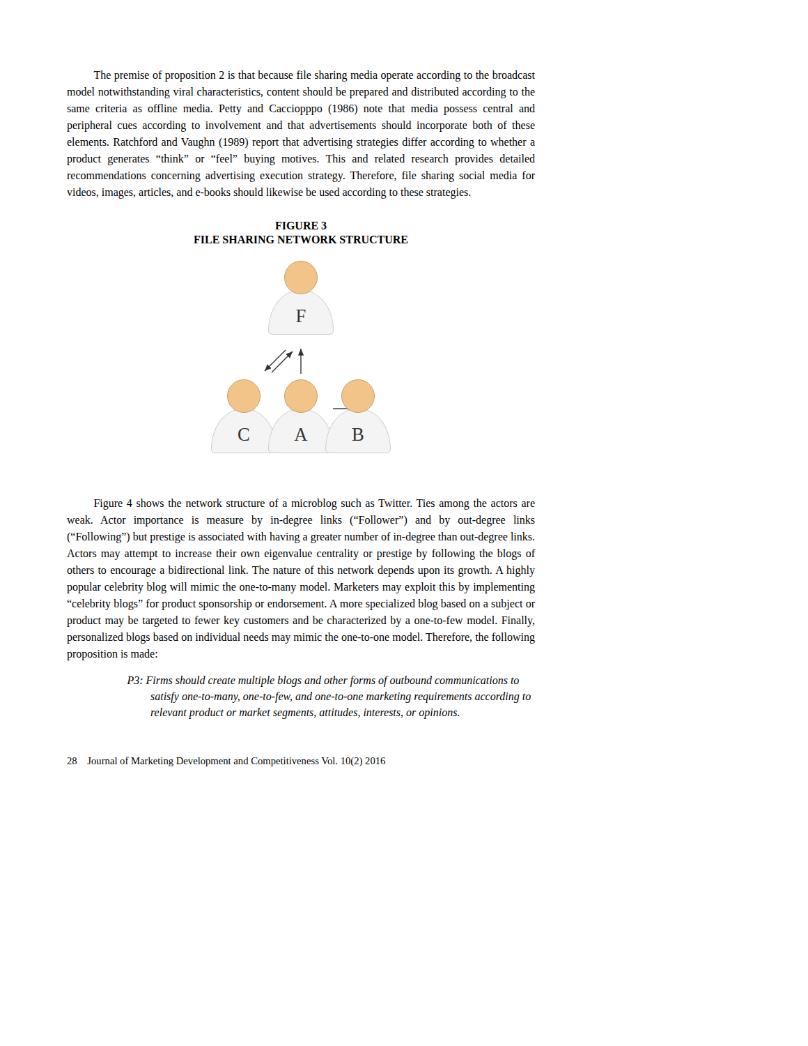The premise of proposition 2 is that because file sharing media operate according to the broadcast model notwithstanding viral characteristics, content should be prepared and distributed according to the same criteria as offline media. Petty and Cacciopppo (1986) note that media possess central and peripheral cues according to involvement and that advertisements should incorporate both of these elements. Ratchford and Vaughn (1989) report that advertising strategies differ according to whether a product generates “think” or “feel” buying motives. This and related research provides detailed recommendations concerning advertising execution strategy. Therefore, file sharing social media for videos, images, articles, and e-books should likewise be used according to these strategies.
FIGURE 3 FILE SHARING NETWORK STRUCTURE
F
C
A
B
Figure 4 shows the network structure of a microblog such as Twitter. Ties among the actors are weak. Actor importance is measure by in-degree links (“Follower”) and by out-degree links (“Following”) but prestige is associated with having a greater number of in-degree than out-degree links. Actors may attempt to increase their own eigenvalue centrality or prestige by following the blogs of others to encourage a bidirectional link. The nature of this network depends upon its growth. A highly popular celebrity blog will mimic the one-to-many model. Marketers may exploit this by implementing “celebrity blogs” for product sponsorship or endorsement. A more specialized blog based on a subject or product may be targeted to fewer key customers and be characterized by a one-to-few model. Finally, personalized blogs based on individual needs may mimic the one-to-one model. Therefore, the following proposition is made:
P3: Firms should create multiple blogs and other forms of outbound communications to satisfy one-to-many, one-to-few, and one-to-one marketing requirements according to relevant product or market segments, attitudes, interests, or opinions.
28 Journal of Marketing Development and Competitiveness Vol. 10(2) 2016